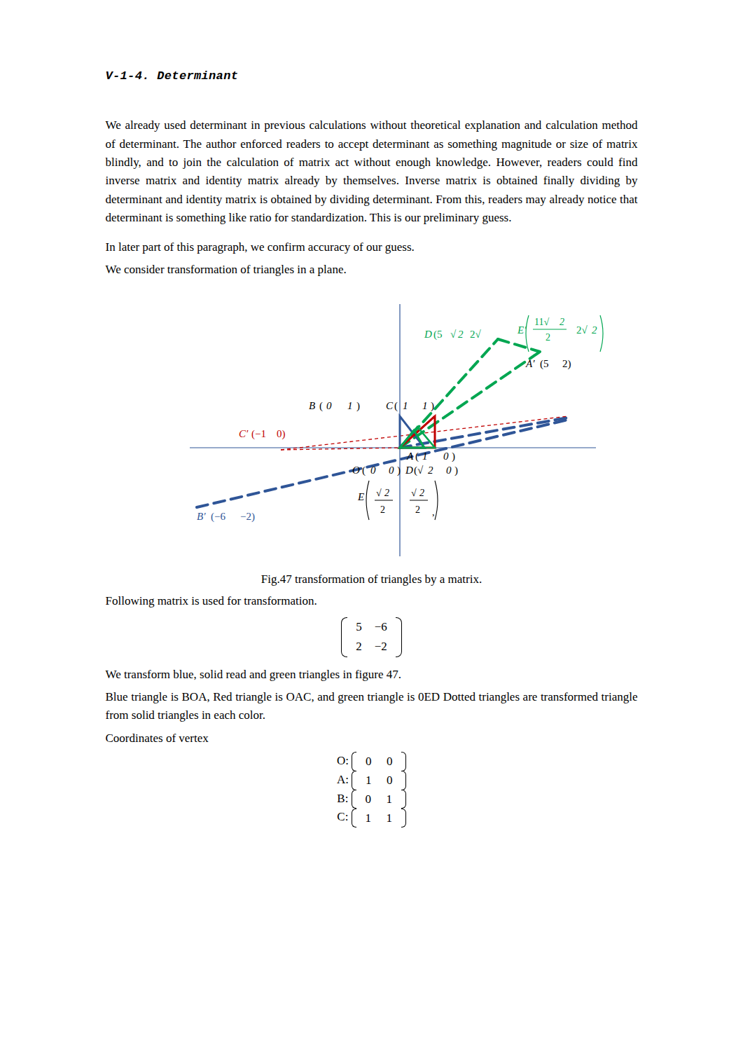V-1-4. Determinant
We already used determinant in previous calculations without theoretical explanation and calculation method of determinant. The author enforced readers to accept determinant as something magnitude or size of matrix blindly, and to join the calculation of matrix act without enough knowledge. However, readers could find inverse matrix and identity matrix already by themselves. Inverse matrix is obtained finally dividing by determinant and identity matrix is obtained by dividing determinant. From this, readers may already notice that determinant is something like ratio for standardization. This is our preliminary guess.
In later part of this paragraph, we confirm accuracy of our guess.
We consider transformation of triangles in a plane.
D (5 √ 2 2√ E′ 11√ 2 2 2√ 2 A′ (5 2) B ( 0 1 ) C ( 1 1 ) C′ (−1 0) A ( 1 0 ) O ( 0 0 ) D (√ 2 0 ) E √ 2 2 √ 2 2 , B′ (−6 −2)
Fig.47 transformation of triangles by a matrix.
Following matrix is used for transformation.
| 5 | −6 |
| 2 | −2 |
We transform blue, solid read and green triangles in figure 47.
Blue triangle is BOA, Red triangle is OAC, and green triangle is 0ED Dotted triangles are transformed triangle from solid triangles in each color.
Coordinates of vertex
O: 00
A: 10
B: 01
C: 11